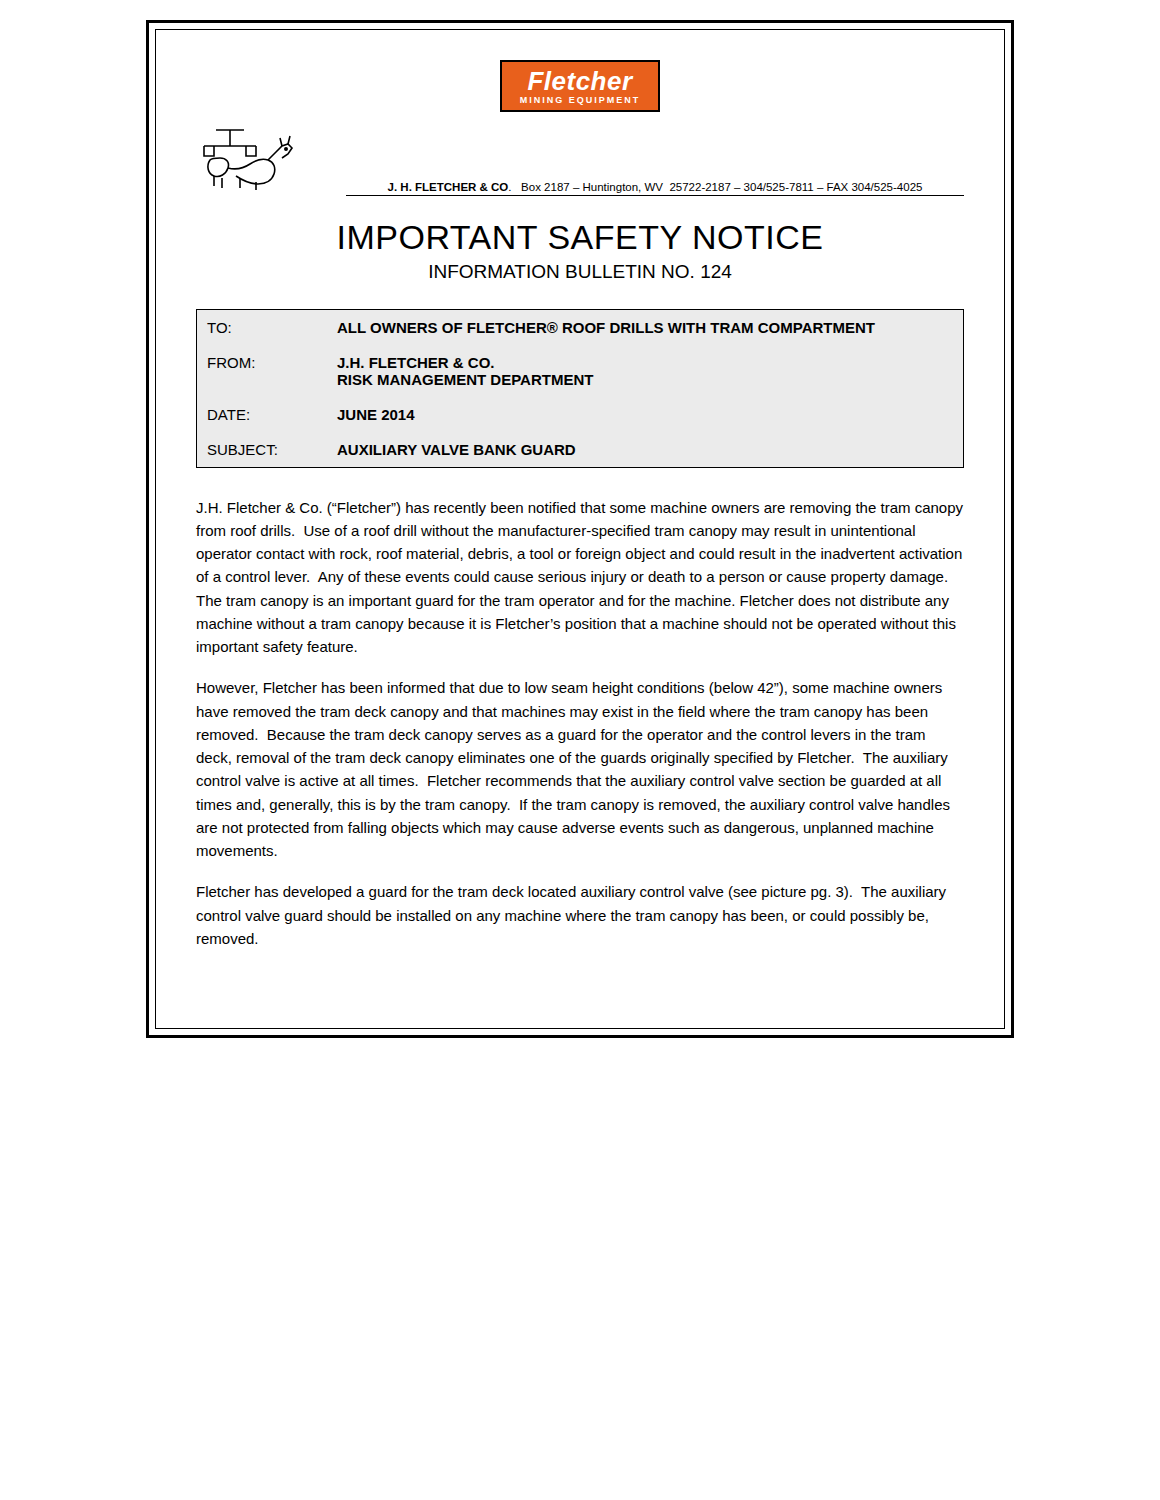Fletcher MINING EQUIPMENT
J. H. FLETCHER & CO. Box 2187 – Huntington, WV 25722-2187 – 304/525-7811 – FAX 304/525-4025
IMPORTANT SAFETY NOTICE
INFORMATION BULLETIN NO. 124
| TO: | ALL OWNERS OF FLETCHER® ROOF DRILLS WITH TRAM COMPARTMENT |
| FROM: | J.H. FLETCHER & CO. RISK MANAGEMENT DEPARTMENT |
| DATE: | JUNE 2014 |
| SUBJECT: | AUXILIARY VALVE BANK GUARD |
J.H. Fletcher & Co. (“Fletcher”) has recently been notified that some machine owners are removing the tram canopy from roof drills. Use of a roof drill without the manufacturer-specified tram canopy may result in unintentional operator contact with rock, roof material, debris, a tool or foreign object and could result in the inadvertent activation of a control lever. Any of these events could cause serious injury or death to a person or cause property damage. The tram canopy is an important guard for the tram operator and for the machine. Fletcher does not distribute any machine without a tram canopy because it is Fletcher’s position that a machine should not be operated without this important safety feature.
However, Fletcher has been informed that due to low seam height conditions (below 42”), some machine owners have removed the tram deck canopy and that machines may exist in the field where the tram canopy has been removed. Because the tram deck canopy serves as a guard for the operator and the control levers in the tram deck, removal of the tram deck canopy eliminates one of the guards originally specified by Fletcher. The auxiliary control valve is active at all times. Fletcher recommends that the auxiliary control valve section be guarded at all times and, generally, this is by the tram canopy. If the tram canopy is removed, the auxiliary control valve handles are not protected from falling objects which may cause adverse events such as dangerous, unplanned machine movements.
Fletcher has developed a guard for the tram deck located auxiliary control valve (see picture pg. 3). The auxiliary control valve guard should be installed on any machine where the tram canopy has been, or could possibly be, removed.